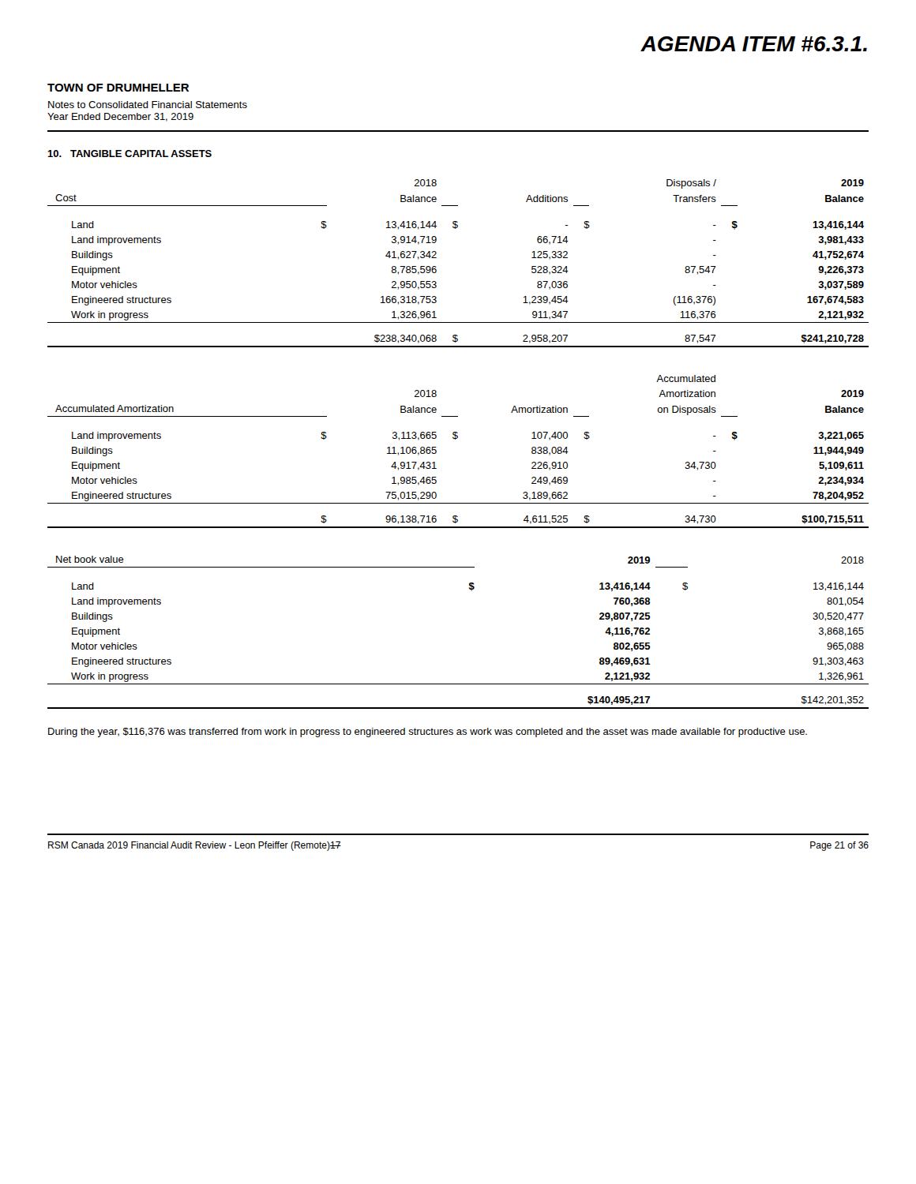AGENDA ITEM #6.3.1.
TOWN OF DRUMHELLER
Notes to Consolidated Financial Statements
Year Ended December 31, 2019
10. TANGIBLE CAPITAL ASSETS
| | | 2018 | | | | Disposals / | | 2019 |
| Cost | | Balance | | Additions | | Transfers | | Balance |
| Land | $ | 13,416,144 | $ | - | $ | - | $ | 13,416,144 |
| Land improvements | | 3,914,719 | | 66,714 | | - | | 3,981,433 |
| Buildings | | 41,627,342 | | 125,332 | | - | | 41,752,674 |
| Equipment | | 8,785,596 | | 528,324 | | 87,547 | | 9,226,373 |
| Motor vehicles | | 2,950,553 | | 87,036 | | - | | 3,037,589 |
| Engineered structures | | 166,318,753 | | 1,239,454 | | (116,376) | | 167,674,583 |
| Work in progress | | 1,326,961 | | 911,347 | | 116,376 | | 2,121,932 |
| | | $238,340,068 | $ | 2,958,207 | | 87,547 | | $241,210,728 |
| | | | | | | Accumulated | | |
| | | 2018 | | | | Amortization | | 2019 |
| Accumulated Amortization | | Balance | | Amortization | | on Disposals | | Balance |
| Land improvements | $ | 3,113,665 | $ | 107,400 | $ | - | $ | 3,221,065 |
| Buildings | | 11,106,865 | | 838,084 | | - | | 11,944,949 |
| Equipment | | 4,917,431 | | 226,910 | | 34,730 | | 5,109,611 |
| Motor vehicles | | 1,985,465 | | 249,469 | | - | | 2,234,934 |
| Engineered structures | | 75,015,290 | | 3,189,662 | | - | | 78,204,952 |
| | $ | 96,138,716 | $ | 4,611,525 | $ | 34,730 | | $100,715,511 |
| Net book value | | 2019 | | 2018 |
| Land | $ | 13,416,144 | $ | 13,416,144 |
| Land improvements | | 760,368 | | 801,054 |
| Buildings | | 29,807,725 | | 30,520,477 |
| Equipment | | 4,116,762 | | 3,868,165 |
| Motor vehicles | | 802,655 | | 965,088 |
| Engineered structures | | 89,469,631 | | 91,303,463 |
| Work in progress | | 2,121,932 | | 1,326,961 |
| | | $140,495,217 | | $142,201,352 |
During the year, $116,376 was transferred from work in progress to engineered structures as work was completed and the asset was made available for productive use.
RSM Canada 2019 Financial Audit Review - Leon Pfeiffer (Remote)17
Page 21 of 36